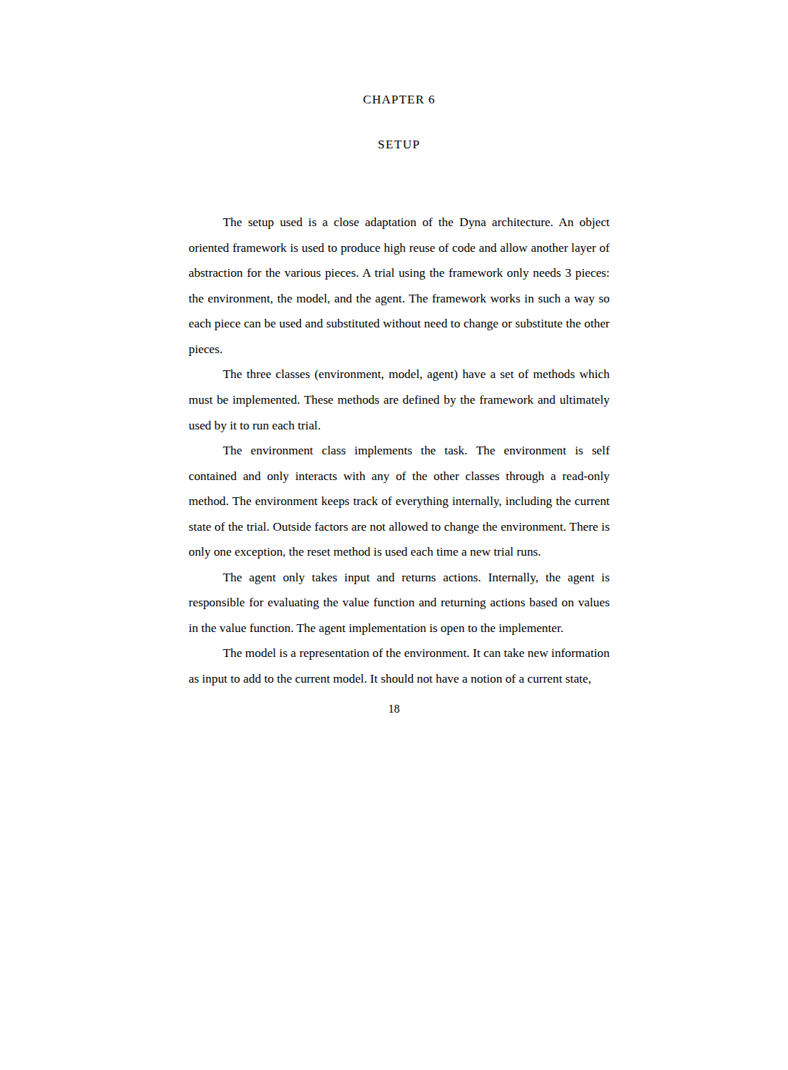CHAPTER 6
SETUP
The setup used is a close adaptation of the Dyna architecture. An object oriented framework is used to produce high reuse of code and allow another layer of abstraction for the various pieces. A trial using the framework only needs 3 pieces: the environment, the model, and the agent. The framework works in such a way so each piece can be used and substituted without need to change or substitute the other pieces.
The three classes (environment, model, agent) have a set of methods which must be implemented. These methods are defined by the framework and ultimately used by it to run each trial.
The environment class implements the task. The environment is self contained and only interacts with any of the other classes through a read-only method. The environment keeps track of everything internally, including the current state of the trial. Outside factors are not allowed to change the environment. There is only one exception, the reset method is used each time a new trial runs.
The agent only takes input and returns actions. Internally, the agent is responsible for evaluating the value function and returning actions based on values in the value function. The agent implementation is open to the implementer.
The model is a representation of the environment. It can take new information as input to add to the current model. It should not have a notion of a current state,
18